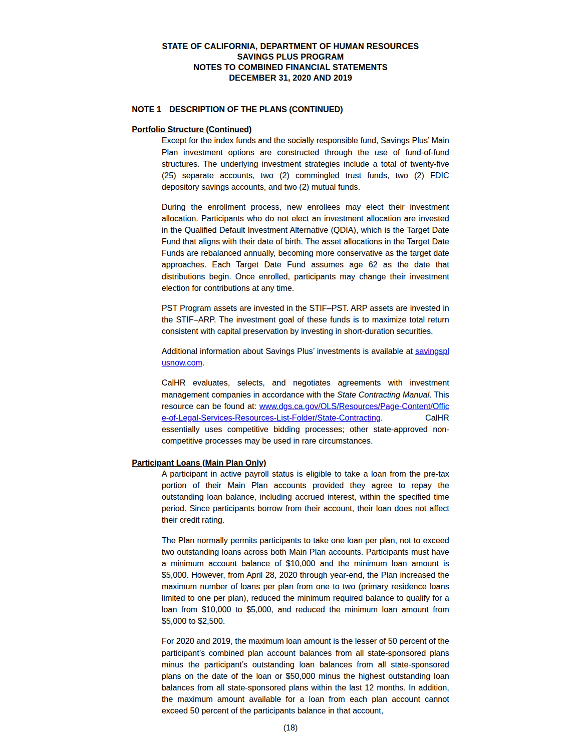STATE OF CALIFORNIA, DEPARTMENT OF HUMAN RESOURCES
SAVINGS PLUS PROGRAM
NOTES TO COMBINED FINANCIAL STATEMENTS
DECEMBER 31, 2020 AND 2019
NOTE 1 DESCRIPTION OF THE PLANS (CONTINUED)
Portfolio Structure (Continued)
Except for the index funds and the socially responsible fund, Savings Plus’ Main Plan investment options are constructed through the use of fund-of-fund structures. The underlying investment strategies include a total of twenty-five (25) separate accounts, two (2) commingled trust funds, two (2) FDIC depository savings accounts, and two (2) mutual funds.
During the enrollment process, new enrollees may elect their investment allocation. Participants who do not elect an investment allocation are invested in the Qualified Default Investment Alternative (QDIA), which is the Target Date Fund that aligns with their date of birth. The asset allocations in the Target Date Funds are rebalanced annually, becoming more conservative as the target date approaches. Each Target Date Fund assumes age 62 as the date that distributions begin. Once enrolled, participants may change their investment election for contributions at any time.
PST Program assets are invested in the STIF–PST. ARP assets are invested in the STIF–ARP. The investment goal of these funds is to maximize total return consistent with capital preservation by investing in short-duration securities.
Additional information about Savings Plus’ investments is available at savingsplusnow.com.
CalHR evaluates, selects, and negotiates agreements with investment management companies in accordance with the State Contracting Manual. This resource can be found at: www.dgs.ca.gov/OLS/Resources/Page-Content/Office-of-Legal-Services-Resources-List-Folder/State-Contracting. CalHR essentially uses competitive bidding processes; other state-approved non-competitive processes may be used in rare circumstances.
Participant Loans (Main Plan Only)
A participant in active payroll status is eligible to take a loan from the pre-tax portion of their Main Plan accounts provided they agree to repay the outstanding loan balance, including accrued interest, within the specified time period. Since participants borrow from their account, their loan does not affect their credit rating.
The Plan normally permits participants to take one loan per plan, not to exceed two outstanding loans across both Main Plan accounts. Participants must have a minimum account balance of $10,000 and the minimum loan amount is $5,000. However, from April 28, 2020 through year-end, the Plan increased the maximum number of loans per plan from one to two (primary residence loans limited to one per plan), reduced the minimum required balance to qualify for a loan from $10,000 to $5,000, and reduced the minimum loan amount from $5,000 to $2,500.
For 2020 and 2019, the maximum loan amount is the lesser of 50 percent of the participant’s combined plan account balances from all state-sponsored plans minus the participant’s outstanding loan balances from all state-sponsored plans on the date of the loan or $50,000 minus the highest outstanding loan balances from all state-sponsored plans within the last 12 months. In addition, the maximum amount available for a loan from each plan account cannot exceed 50 percent of the participants balance in that account,
(18)